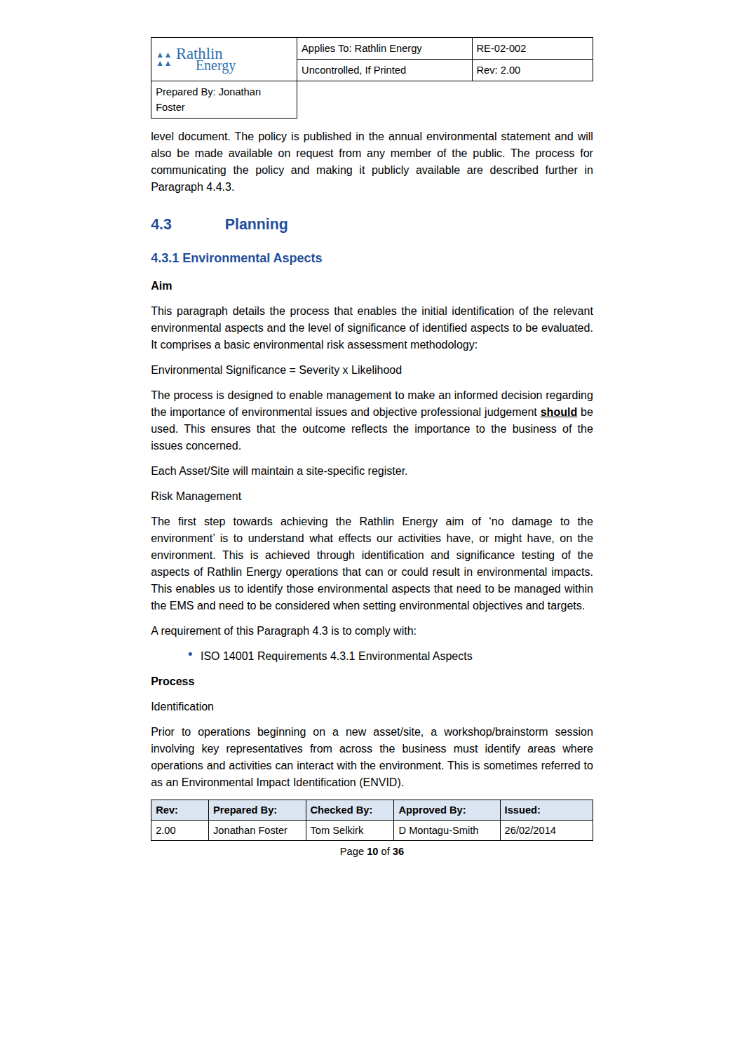| ▲▲ ▲▲ Rathlin Energy | Applies To: Rathlin Energy | RE-02-002 |
| Uncontrolled, If Printed | Rev: 2.00 |
| Prepared By: Jonathan Foster | | |
The header is visually a 2x3 grid with the logo spanning rows; the "Prepared By" cell sits beneath the logo. Rebuild precisely:
level document. The policy is published in the annual environmental statement and will also be made available on request from any member of the public. The process for communicating the policy and making it publicly available are described further in Paragraph 4.4.3.
4.3 Planning
4.3.1 Environmental Aspects
Aim
This paragraph details the process that enables the initial identification of the relevant environmental aspects and the level of significance of identified aspects to be evaluated. It comprises a basic environmental risk assessment methodology:
Environmental Significance = Severity x Likelihood
The process is designed to enable management to make an informed decision regarding the importance of environmental issues and objective professional judgement should be used. This ensures that the outcome reflects the importance to the business of the issues concerned.
Each Asset/Site will maintain a site-specific register.
Risk Management
The first step towards achieving the Rathlin Energy aim of ‘no damage to the environment’ is to understand what effects our activities have, or might have, on the environment. This is achieved through identification and significance testing of the aspects of Rathlin Energy operations that can or could result in environmental impacts. This enables us to identify those environmental aspects that need to be managed within the EMS and need to be considered when setting environmental objectives and targets.
A requirement of this Paragraph 4.3 is to comply with:
ISO 14001 Requirements 4.3.1 Environmental Aspects
Process
Identification
Prior to operations beginning on a new asset/site, a workshop/brainstorm session involving key representatives from across the business must identify areas where operations and activities can interact with the environment. This is sometimes referred to as an Environmental Impact Identification (ENVID).
| Rev: | Prepared By: | Checked By: | Approved By: | Issued: |
| --- | --- | --- | --- | --- |
| 2.00 | Jonathan Foster | Tom Selkirk | D Montagu-Smith | 26/02/2014 |
Page 10 of 36